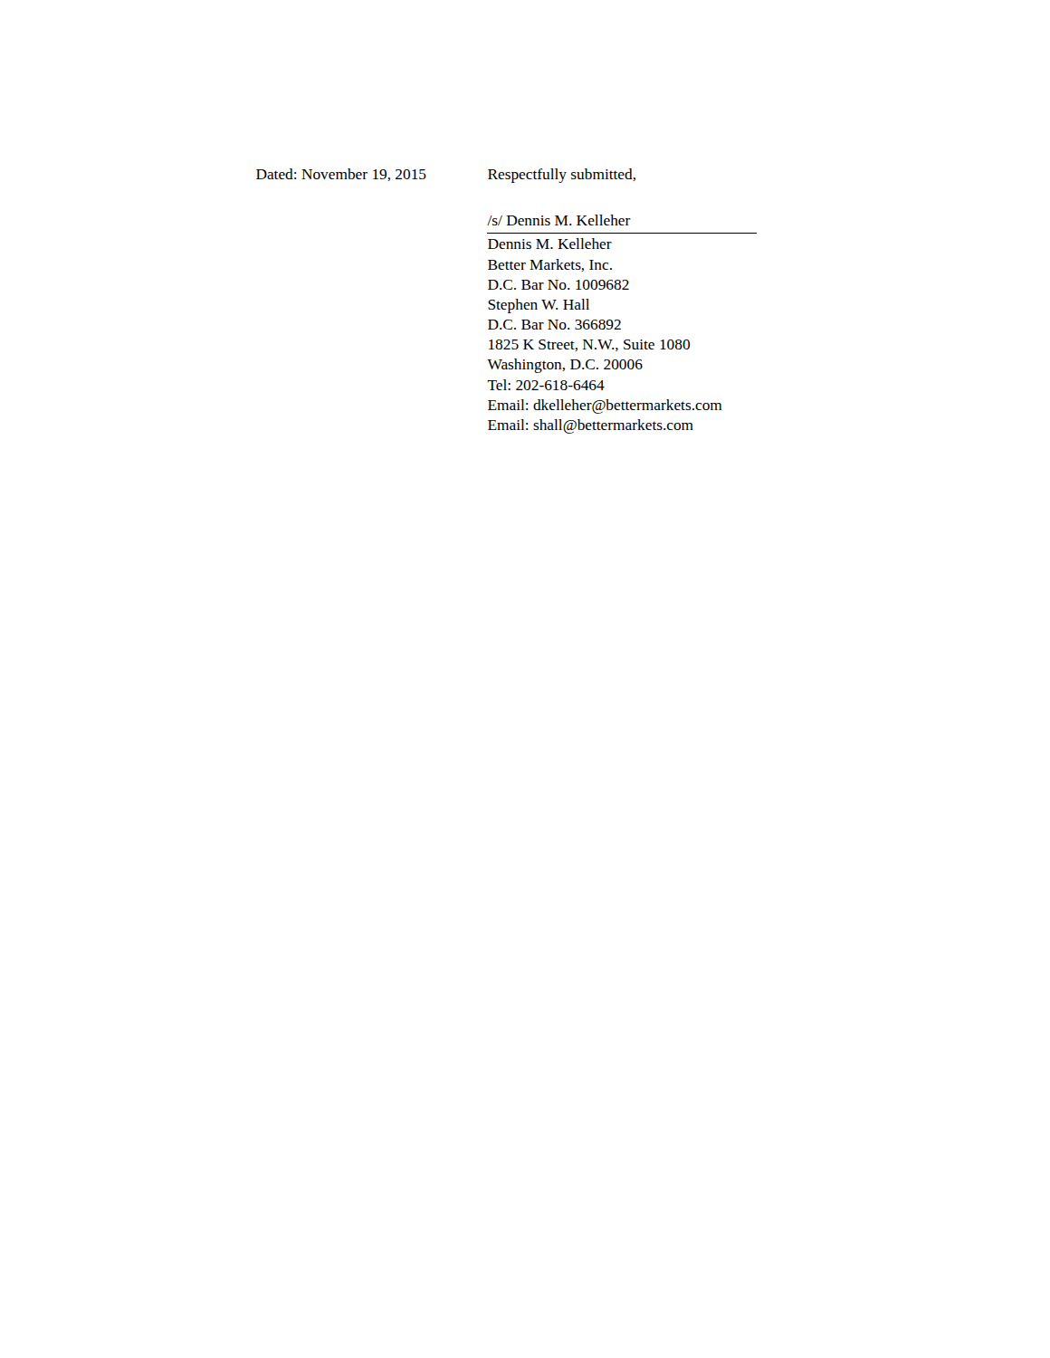| Dated: November 19, 2015 | Respectfully submitted, /s/ Dennis M. Kelleher Dennis M. Kelleher Better Markets, Inc. D.C. Bar No. 1009682 Stephen W. Hall D.C. Bar No. 366892 1825 K Street, N.W., Suite 1080 Washington, D.C. 20006 Tel: 202-618-6464 Email: dkelleher@bettermarkets.com Email: shall@bettermarkets.com |